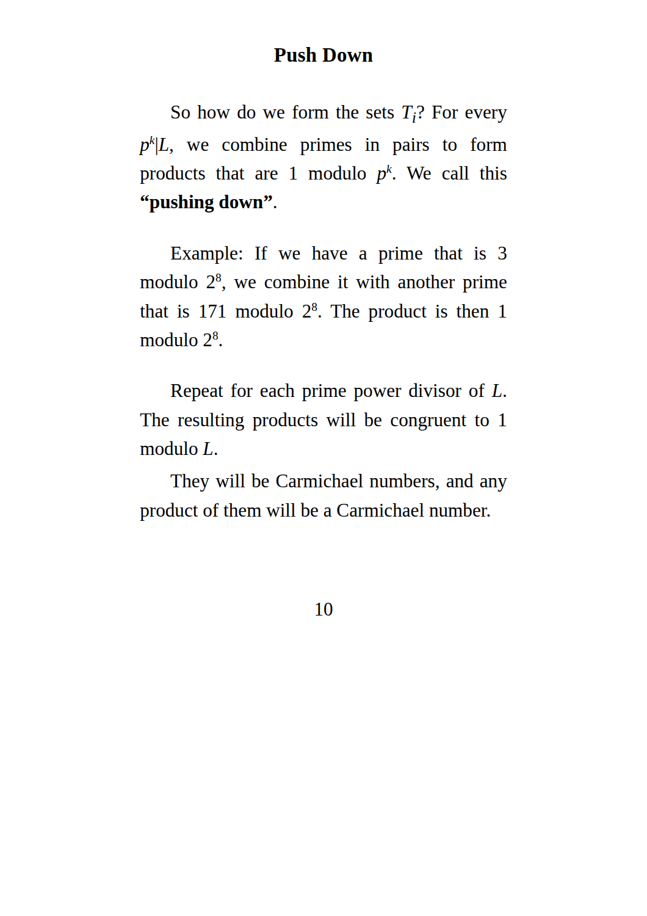Push Down
So how do we form the sets Ti? For every pk|L, we combine primes in pairs to form products that are 1 modulo pk. We call this “pushing down”.
Example: If we have a prime that is 3 modulo 28, we combine it with another prime that is 171 modulo 28. The product is then 1 modulo 28.
Repeat for each prime power divisor of L. The resulting products will be congruent to 1 modulo L.
They will be Carmichael numbers, and any product of them will be a Carmichael number.
10